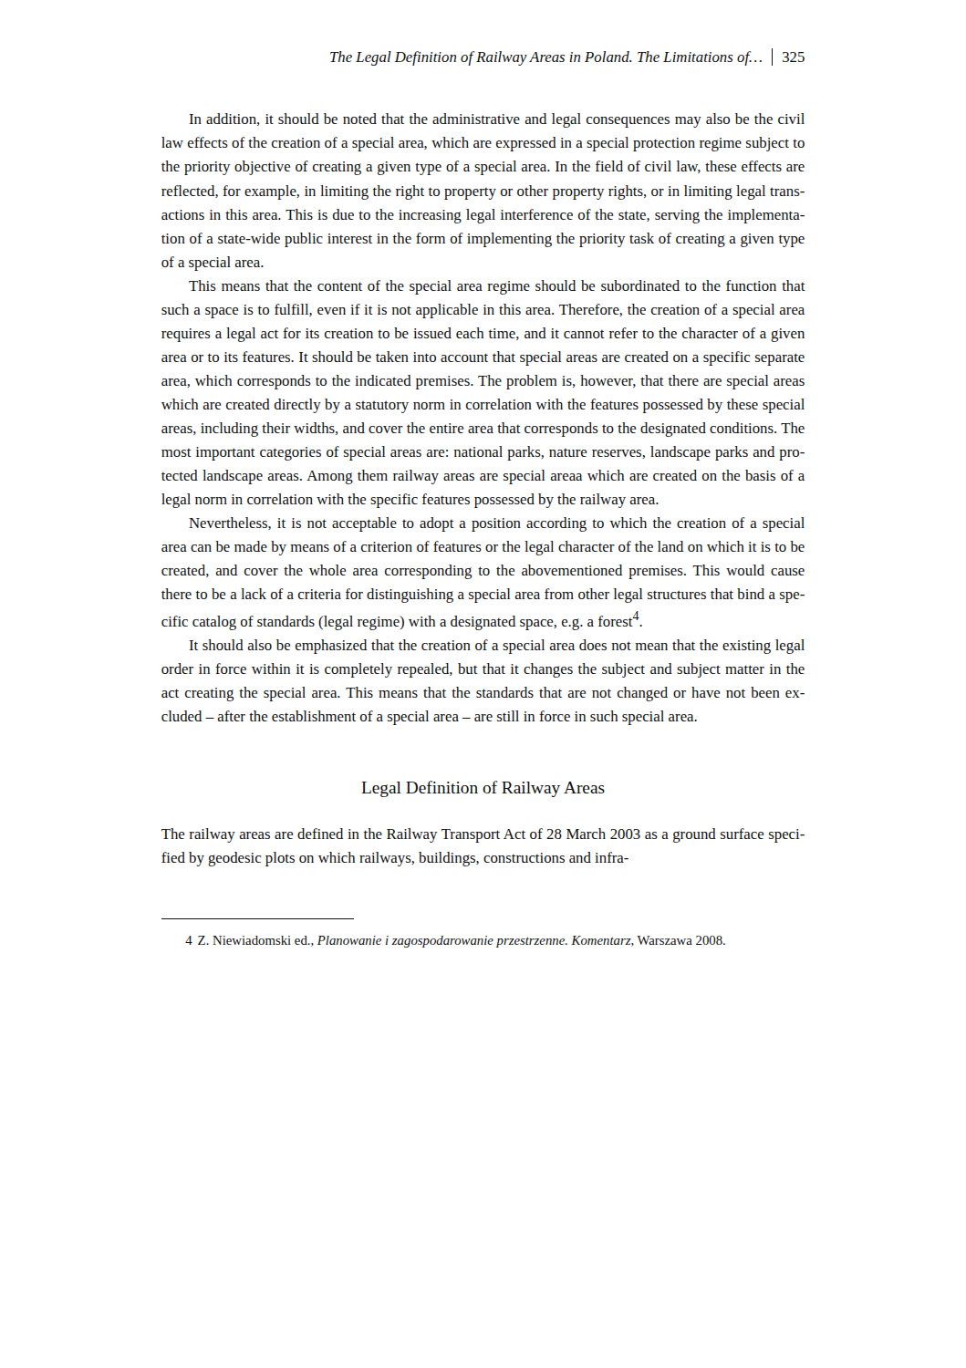The Legal Definition of Railway Areas in Poland. The Limitations of…325
In addition, it should be noted that the administrative and legal consequences may also be the civil law effects of the creation of a special area, which are expressed in a special protection regime subject to the priority objective of creating a given type of a special area. In the field of civil law, these effects are reflected, for example, in limiting the right to property or other property rights, or in limiting legal transactions in this area. This is due to the increasing legal interference of the state, serving the implementation of a state-wide public interest in the form of implementing the priority task of creating a given type of a special area.
This means that the content of the special area regime should be subordinated to the function that such a space is to fulfill, even if it is not applicable in this area. Therefore, the creation of a special area requires a legal act for its creation to be issued each time, and it cannot refer to the character of a given area or to its features. It should be taken into account that special areas are created on a specific separate area, which corresponds to the indicated premises. The problem is, however, that there are special areas which are created directly by a statutory norm in correlation with the features possessed by these special areas, including their widths, and cover the entire area that corresponds to the designated conditions. The most important categories of special areas are: national parks, nature reserves, landscape parks and protected landscape areas. Among them railway areas are special areaa which are created on the basis of a legal norm in correlation with the specific features possessed by the railway area.
Nevertheless, it is not acceptable to adopt a position according to which the creation of a special area can be made by means of a criterion of features or the legal character of the land on which it is to be created, and cover the whole area corresponding to the abovementioned premises. This would cause there to be a lack of a criteria for distinguishing a special area from other legal structures that bind a specific catalog of standards (legal regime) with a designated space, e.g. a forest4.
It should also be emphasized that the creation of a special area does not mean that the existing legal order in force within it is completely repealed, but that it changes the subject and subject matter in the act creating the special area. This means that the standards that are not changed or have not been excluded – after the establishment of a special area – are still in force in such special area.
Legal Definition of Railway Areas
The railway areas are defined in the Railway Transport Act of 28 March 2003 as a ground surface specified by geodesic plots on which railways, buildings, constructions and infra-
4 Z. Niewiadomski ed., Planowanie i zagospodarowanie przestrzenne. Komentarz, Warszawa 2008.